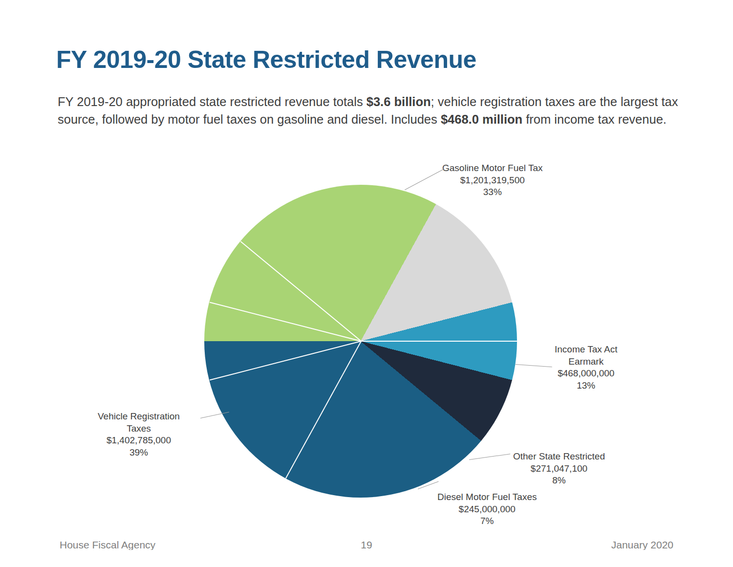FY 2019-20 State Restricted Revenue
FY 2019-20 appropriated state restricted revenue totals $3.6 billion; vehicle registration taxes are the largest tax source, followed by motor fuel taxes on gasoline and diesel. Includes $468.0 million from income tax revenue.
Gasoline Motor Fuel Tax
$1,201,319,500
33%
Income Tax Act
Earmark
$468,000,000
13%
Other State Restricted
$271,047,100
8%
Diesel Motor Fuel Taxes
$245,000,000
7%
Vehicle Registration
Taxes
$1,402,785,000
39%
House Fiscal Agency 19 January 2020